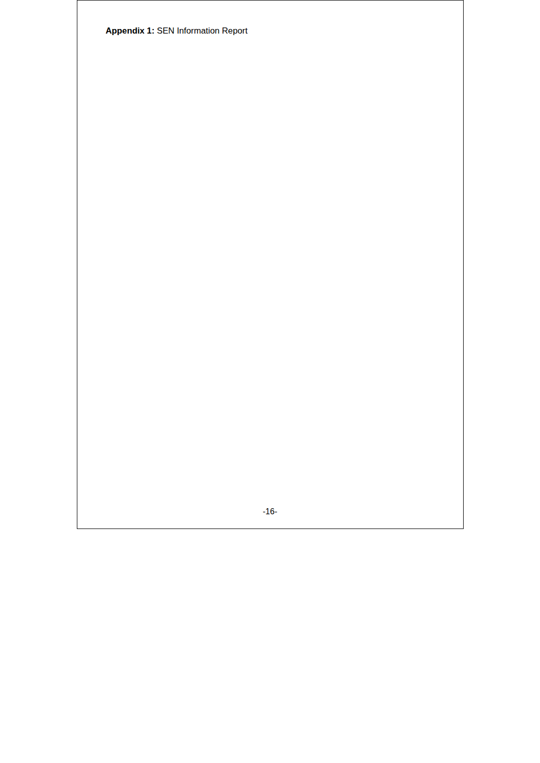Appendix 1: SEN Information Report
-16-